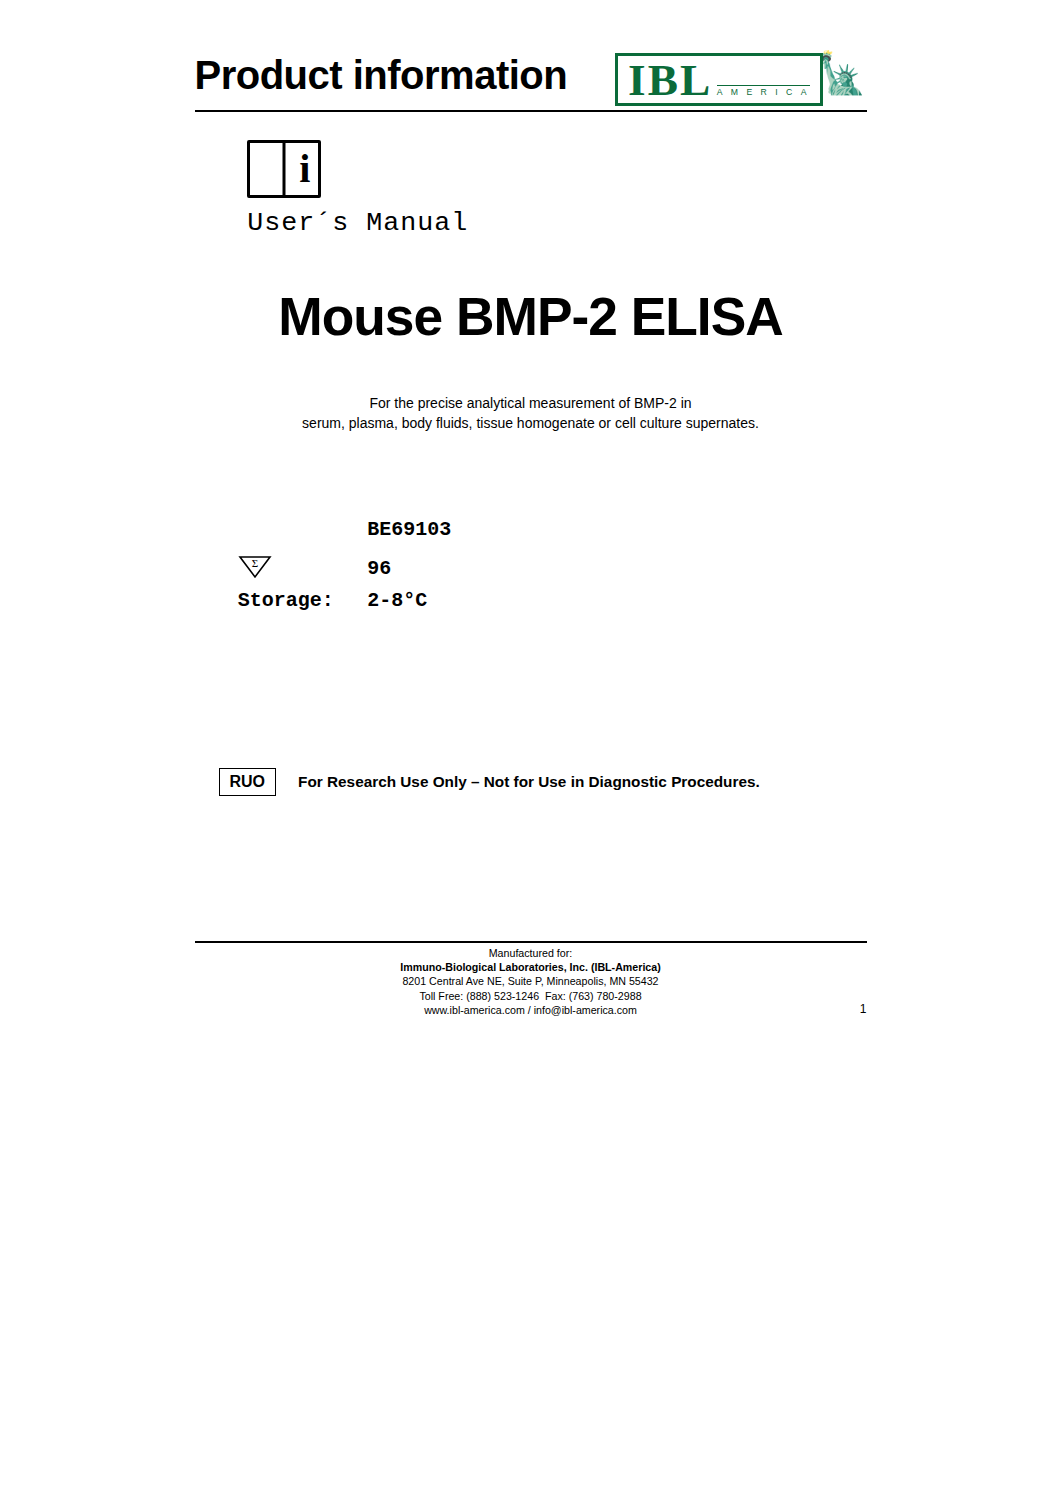Product information
IBL A M E R I C A 🗽
i
User´s Manual
Mouse BMP-2 ELISA
For the precise analytical measurement of BMP-2 in
serum, plasma, body fluids, tissue homogenate or cell culture supernates.
| | BE69103 |
| Σ | 96 |
| Storage: | 2-8°C |
RUO For Research Use Only – Not for Use in Diagnostic Procedures.
Manufactured for:
Immuno-Biological Laboratories, Inc. (IBL-America)
8201 Central Ave NE, Suite P, Minneapolis, MN 55432
Toll Free: (888) 523-1246 Fax: (763) 780-2988
www.ibl-america.com / info@ibl-america.com 1